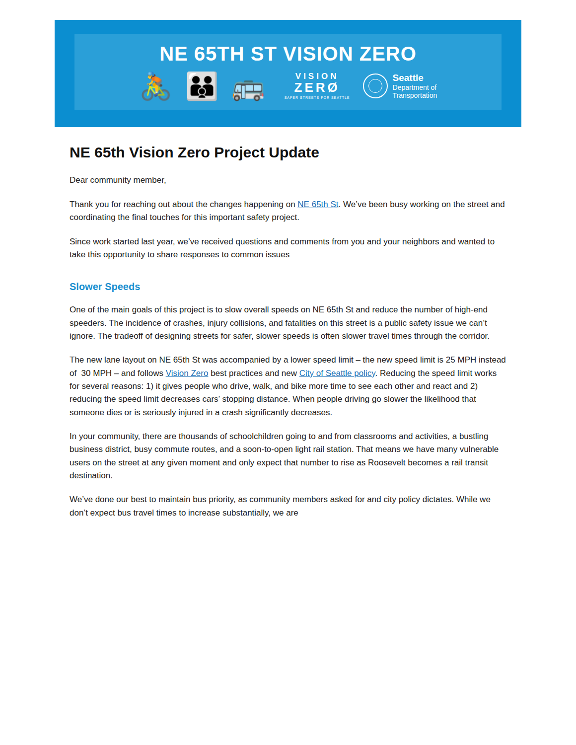NE 65TH ST VISION ZERO
🚴 👪 🚌
VISION ZERØ SAFER STREETS FOR SEATTLE
Seattle Department of Transportation
NE 65th Vision Zero Project Update
Dear community member,
Thank you for reaching out about the changes happening on NE 65th St. We’ve been busy working on the street and coordinating the final touches for this important safety project.
Since work started last year, we’ve received questions and comments from you and your neighbors and wanted to take this opportunity to share responses to common issues
Slower Speeds
One of the main goals of this project is to slow overall speeds on NE 65th St and reduce the number of high-end speeders. The incidence of crashes, injury collisions, and fatalities on this street is a public safety issue we can’t ignore. The tradeoff of designing streets for safer, slower speeds is often slower travel times through the corridor.
The new lane layout on NE 65th St was accompanied by a lower speed limit – the new speed limit is 25 MPH instead of 30 MPH – and follows Vision Zero best practices and new City of Seattle policy. Reducing the speed limit works for several reasons: 1) it gives people who drive, walk, and bike more time to see each other and react and 2) reducing the speed limit decreases cars’ stopping distance. When people driving go slower the likelihood that someone dies or is seriously injured in a crash significantly decreases.
In your community, there are thousands of schoolchildren going to and from classrooms and activities, a bustling business district, busy commute routes, and a soon-to-open light rail station. That means we have many vulnerable users on the street at any given moment and only expect that number to rise as Roosevelt becomes a rail transit destination.
We’ve done our best to maintain bus priority, as community members asked for and city policy dictates. While we don’t expect bus travel times to increase substantially, we are